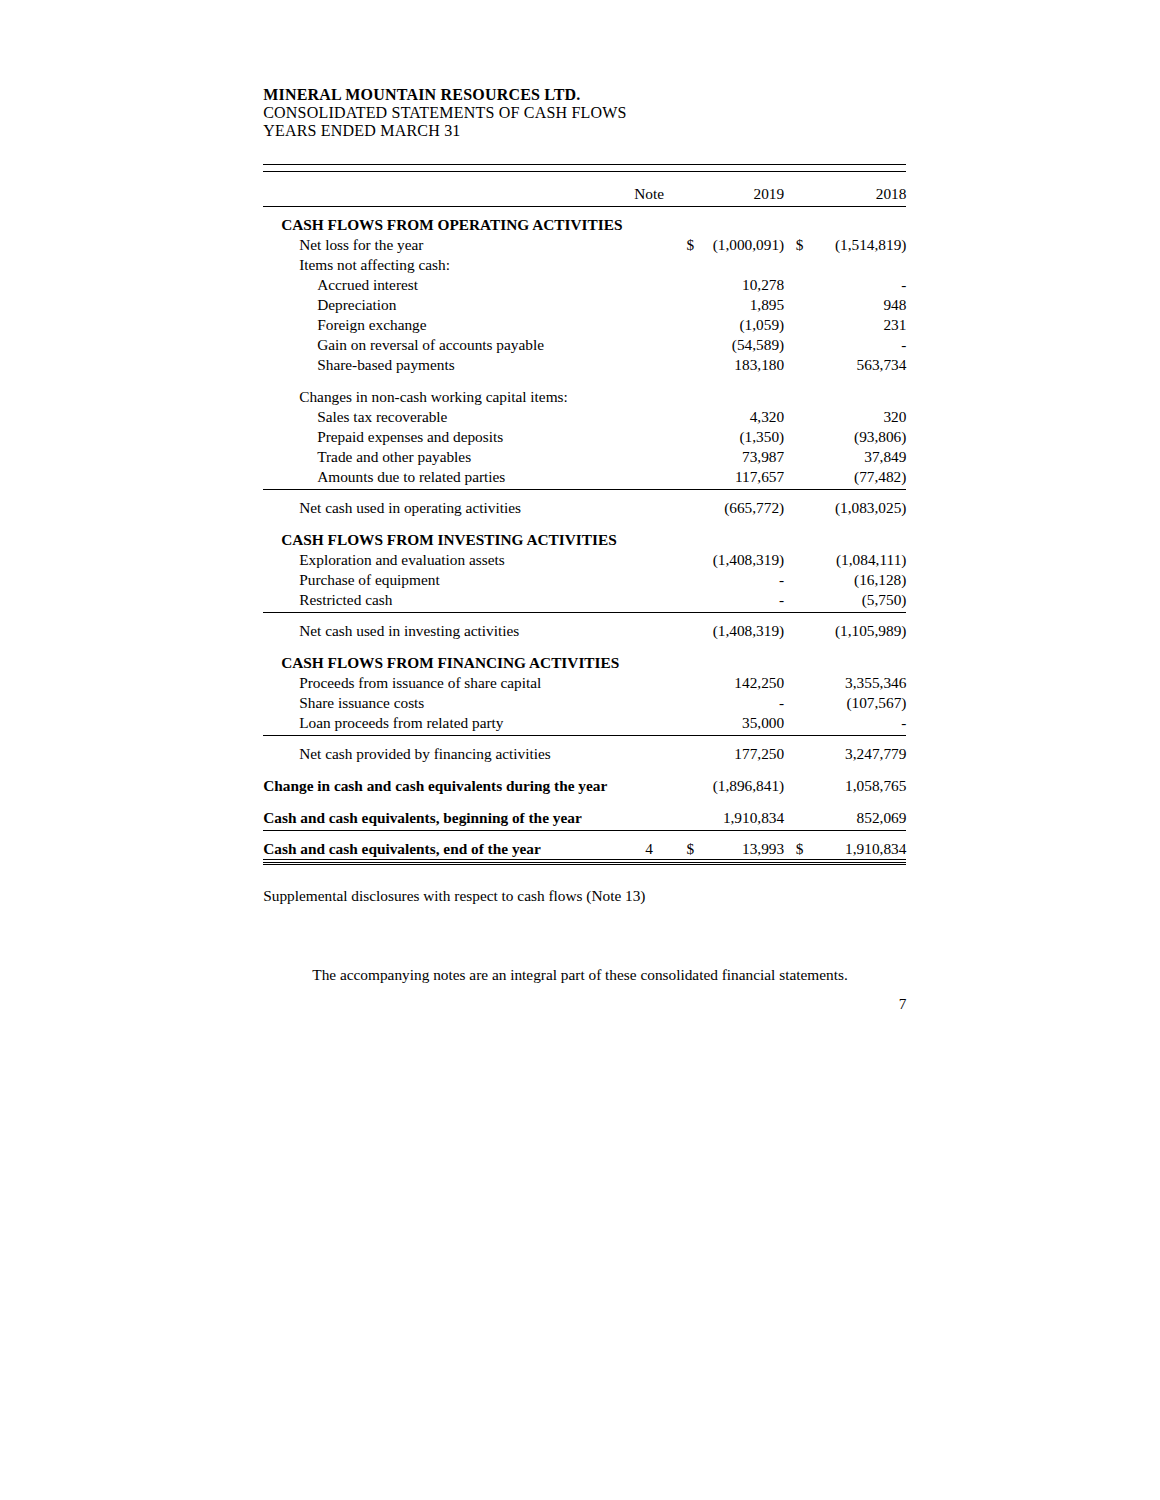MINERAL MOUNTAIN RESOURCES LTD.
CONSOLIDATED STATEMENTS OF CASH FLOWS
YEARS ENDED MARCH 31
| | Note | | 2019 | | 2018 |
| CASH FLOWS FROM OPERATING ACTIVITIES | | | | | |
| Net loss for the year | | $ | (1,000,091) | $ | (1,514,819) |
| Items not affecting cash: | | | | | |
| Accrued interest | | | 10,278 | | - |
| Depreciation | | | 1,895 | | 948 |
| Foreign exchange | | | (1,059) | | 231 |
| Gain on reversal of accounts payable | | | (54,589) | | - |
| Share-based payments | | | 183,180 | | 563,734 |
| Changes in non-cash working capital items: | | | | | |
| Sales tax recoverable | | | 4,320 | | 320 |
| Prepaid expenses and deposits | | | (1,350) | | (93,806) |
| Trade and other payables | | | 73,987 | | 37,849 |
| Amounts due to related parties | | | 117,657 | | (77,482) |
| Net cash used in operating activities | | | (665,772) | | (1,083,025) |
| CASH FLOWS FROM INVESTING ACTIVITIES | | | | | |
| Exploration and evaluation assets | | | (1,408,319) | | (1,084,111) |
| Purchase of equipment | | | - | | (16,128) |
| Restricted cash | | | - | | (5,750) |
| Net cash used in investing activities | | | (1,408,319) | | (1,105,989) |
| CASH FLOWS FROM FINANCING ACTIVITIES | | | | | |
| Proceeds from issuance of share capital | | | 142,250 | | 3,355,346 |
| Share issuance costs | | | - | | (107,567) |
| Loan proceeds from related party | | | 35,000 | | - |
| Net cash provided by financing activities | | | 177,250 | | 3,247,779 |
| Change in cash and cash equivalents during the year | | | (1,896,841) | | 1,058,765 |
| Cash and cash equivalents, beginning of the year | | | 1,910,834 | | 852,069 |
| Cash and cash equivalents, end of the year | 4 | $ | 13,993 | $ | 1,910,834 |
Supplemental disclosures with respect to cash flows (Note 13)
The accompanying notes are an integral part of these consolidated financial statements.
7